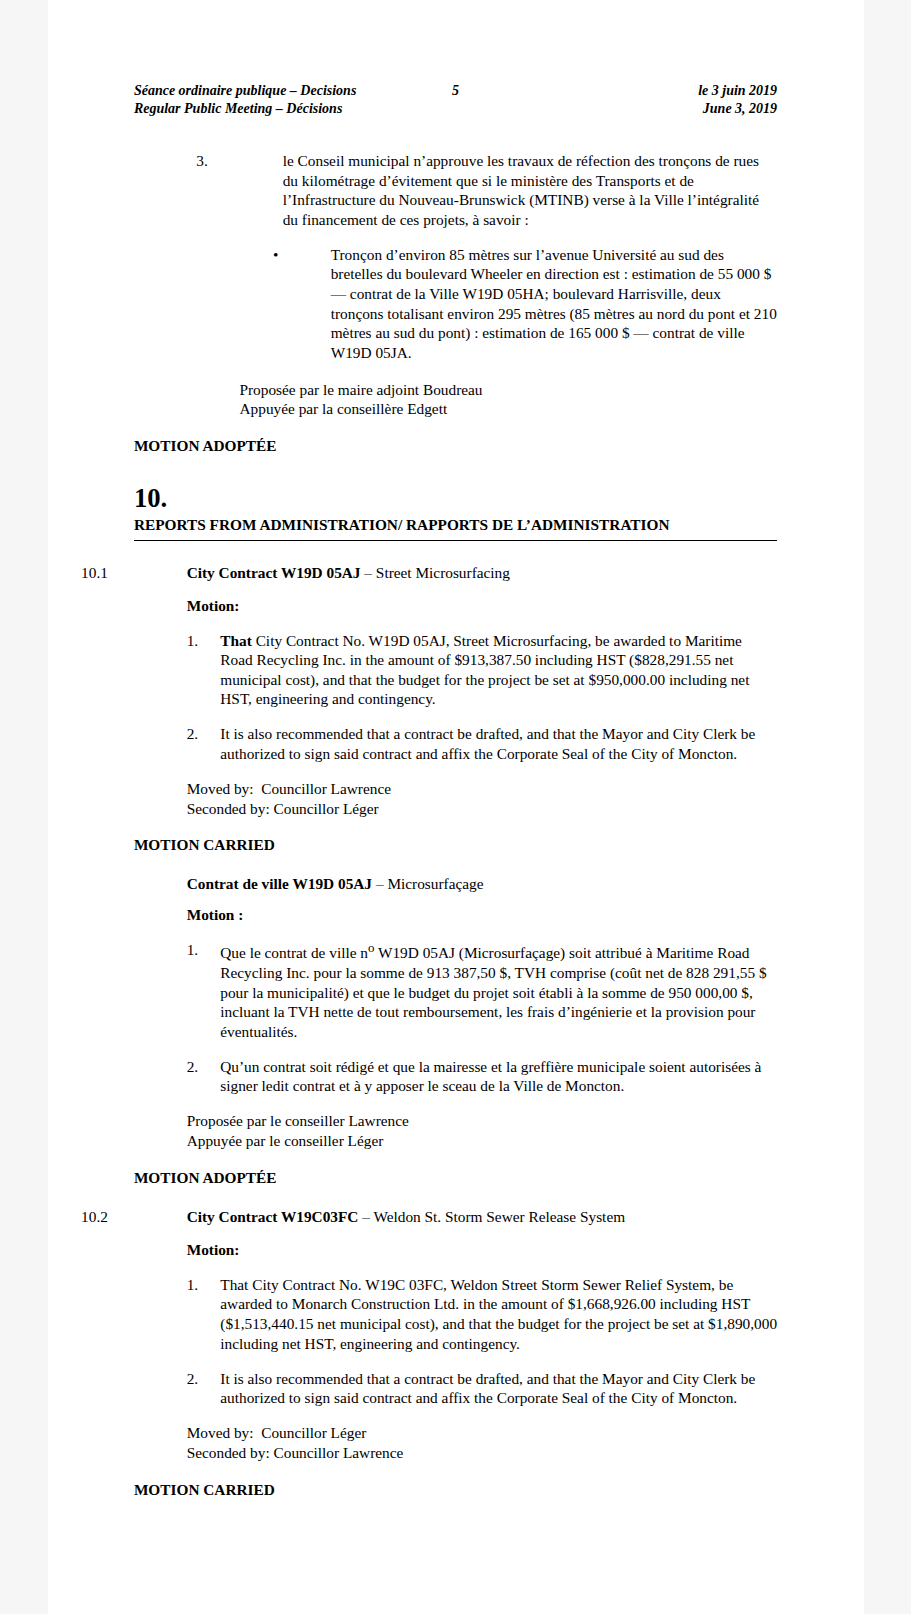Séance ordinaire publique – Decisions
Regular Public Meeting – Décisions
5
le 3 juin 2019
June 3, 2019
3. le Conseil municipal n’approuve les travaux de réfection des tronçons de rues du kilométrage d’évitement que si le ministère des Transports et de l’Infrastructure du Nouveau-Brunswick (MTINB) verse à la Ville l’intégralité du financement de ces projets, à savoir :
•Tronçon d’environ 85 mètres sur l’avenue Université au sud des bretelles du boulevard Wheeler en direction est : estimation de 55 000 $ — contrat de la Ville W19D 05HA; boulevard Harrisville, deux tronçons totalisant environ 295 mètres (85 mètres au nord du pont et 210 mètres au sud du pont) : estimation de 165 000 $ — contrat de ville W19D 05JA.
Proposée par le maire adjoint Boudreau
Appuyée par la conseillère Edgett
MOTION ADOPTÉE
10.
REPORTS FROM ADMINISTRATION/ RAPPORTS DE L’ADMINISTRATION
10.1 City Contract W19D 05AJ – Street Microsurfacing
Motion:
1.
That City Contract No. W19D 05AJ, Street Microsurfacing, be awarded to Maritime Road Recycling Inc. in the amount of $913,387.50 including HST ($828,291.55 net municipal cost), and that the budget for the project be set at $950,000.00 including net HST, engineering and contingency.
2.
It is also recommended that a contract be drafted, and that the Mayor and City Clerk be authorized to sign said contract and affix the Corporate Seal of the City of Moncton.
Moved by: Councillor Lawrence
Seconded by: Councillor Léger
MOTION CARRIED
Contrat de ville W19D 05AJ – Microsurfaçage
Motion :
1.
Que le contrat de ville no W19D 05AJ (Microsurfaçage) soit attribué à Maritime Road Recycling Inc. pour la somme de 913 387,50 $, TVH comprise (coût net de 828 291,55 $ pour la municipalité) et que le budget du projet soit établi à la somme de 950 000,00 $, incluant la TVH nette de tout remboursement, les frais d’ingénierie et la provision pour éventualités.
2.
Qu’un contrat soit rédigé et que la mairesse et la greffière municipale soient autorisées à signer ledit contrat et à y apposer le sceau de la Ville de Moncton.
Proposée par le conseiller Lawrence
Appuyée par le conseiller Léger
MOTION ADOPTÉE
10.2 City Contract W19C03FC – Weldon St. Storm Sewer Release System
Motion:
1.
That City Contract No. W19C 03FC, Weldon Street Storm Sewer Relief System, be awarded to Monarch Construction Ltd. in the amount of $1,668,926.00 including HST ($1,513,440.15 net municipal cost), and that the budget for the project be set at $1,890,000 including net HST, engineering and contingency.
2.
It is also recommended that a contract be drafted, and that the Mayor and City Clerk be authorized to sign said contract and affix the Corporate Seal of the City of Moncton.
Moved by: Councillor Léger
Seconded by: Councillor Lawrence
MOTION CARRIED